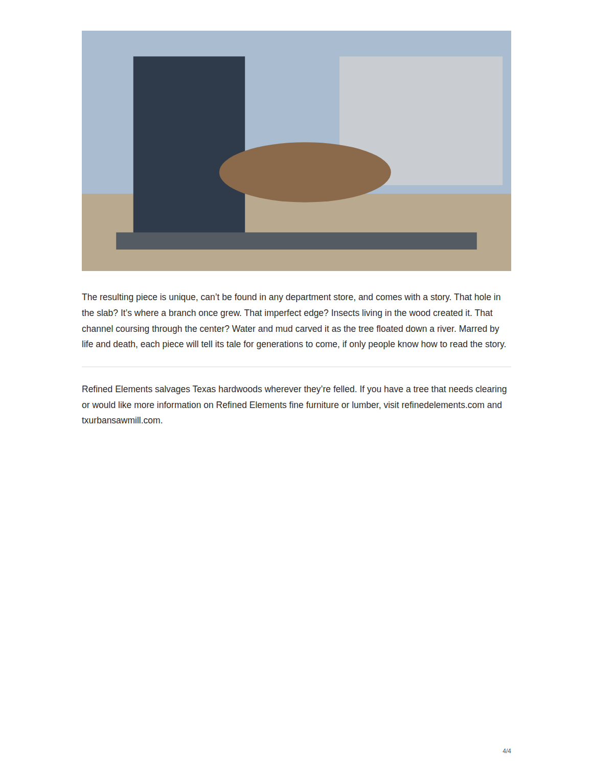The resulting piece is unique, can’t be found in any department store, and comes with a story. That hole in the slab? It’s where a branch once grew. That imperfect edge? Insects living in the wood created it. That channel coursing through the center? Water and mud carved it as the tree floated down a river. Marred by life and death, each piece will tell its tale for generations to come, if only people know how to read the story.
Refined Elements salvages Texas hardwoods wherever they’re felled. If you have a tree that needs clearing or would like more information on Refined Elements fine furniture or lumber, visit refinedelements.com and txurbansawmill.com.
4/4